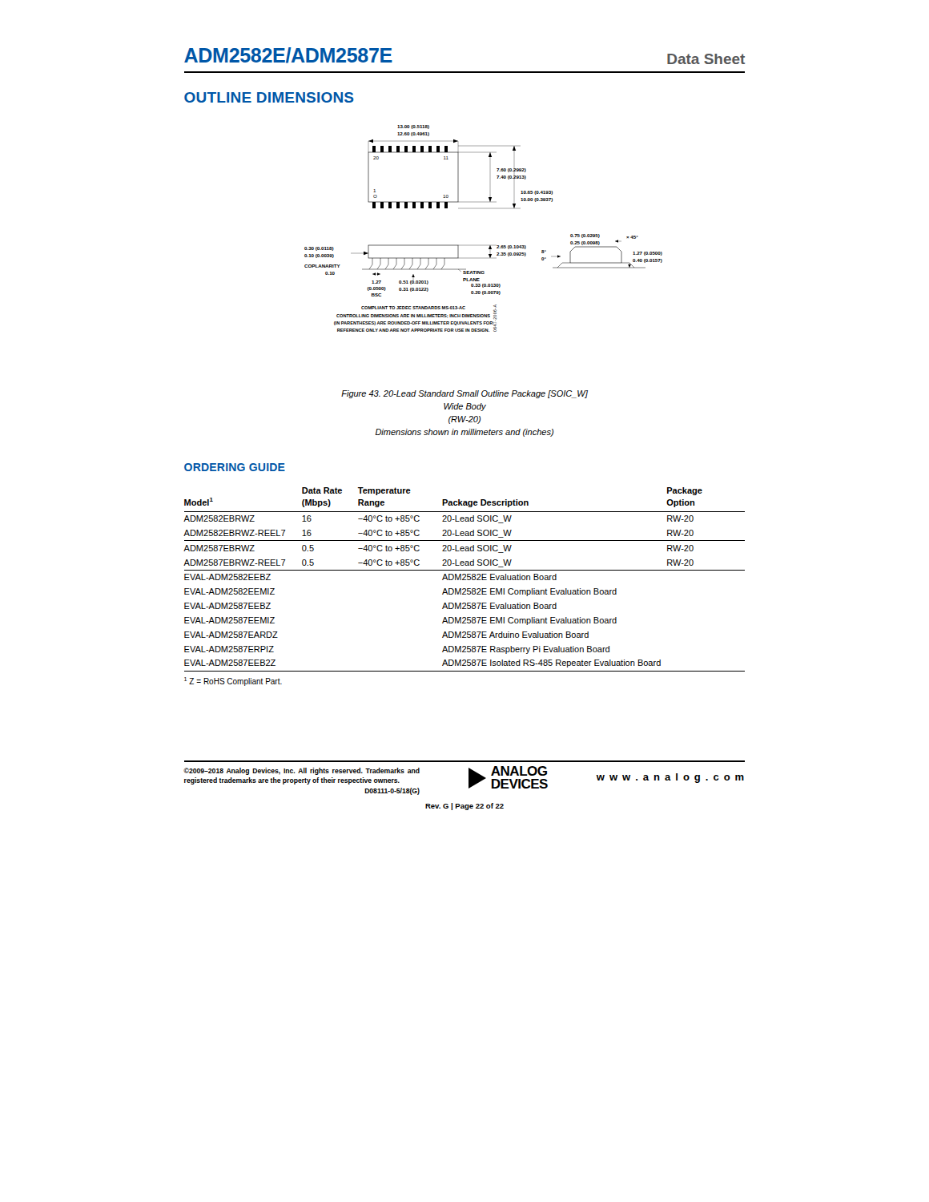ADM2582E/ADM2587E
Data Sheet
OUTLINE DIMENSIONS
13.00 (0.5118) 12.60 (0.4961) 20 11 1 O 10 7.60 (0.2992) 7.40 (0.2913) 10.65 (0.4193) 10.00 (0.3937) 0.30 (0.0118) 0.10 (0.0039) COPLANARITY 0.10 1.27 (0.0500) BSC 0.51 (0.0201) 0.31 (0.0122) SEATING PLANE 2.65 (0.1043) 2.35 (0.0925) 0.33 (0.0130) 0.20 (0.0079) 0.75 (0.0295) 0.25 (0.0098) × 45° 8° 0° 1.27 (0.0500) 0.40 (0.0157) COMPLIANT TO JEDEC STANDARDS MS-013-AC CONTROLLING DIMENSIONS ARE IN MILLIMETERS; INCH DIMENSIONS (IN PARENTHESES) ARE ROUNDED-OFF MILLIMETER EQUIVALENTS FOR REFERENCE ONLY AND ARE NOT APPROPRIATE FOR USE IN DESIGN. 0647-2006-A
Figure 43. 20-Lead Standard Small Outline Package [SOIC_W]
Wide Body
(RW-20)
Dimensions shown in millimeters and (inches)
ORDERING GUIDE
| Model 1 | Data Rate (Mbps) | Temperature Range | Package Description | Package Option |
| --- | --- | --- | --- | --- |
| ADM2582EBRWZ | 16 | −40°C to +85°C | 20-Lead SOIC_W | RW-20 |
| ADM2582EBRWZ-REEL7 | 16 | −40°C to +85°C | 20-Lead SOIC_W | RW-20 |
| ADM2587EBRWZ | 0.5 | −40°C to +85°C | 20-Lead SOIC_W | RW-20 |
| ADM2587EBRWZ-REEL7 | 0.5 | −40°C to +85°C | 20-Lead SOIC_W | RW-20 |
| EVAL-ADM2582EEBZ | | | ADM2582E Evaluation Board | |
| EVAL-ADM2582EEMIZ | | | ADM2582E EMI Compliant Evaluation Board | |
| EVAL-ADM2587EEBZ | | | ADM2587E Evaluation Board | |
| EVAL-ADM2587EEMIZ | | | ADM2587E EMI Compliant Evaluation Board | |
| EVAL-ADM2587EARDZ | | | ADM2587E Arduino Evaluation Board | |
| EVAL-ADM2587ERPIZ | | | ADM2587E Raspberry Pi Evaluation Board | |
| EVAL-ADM2587EEB2Z | | | ADM2587E Isolated RS-485 Repeater Evaluation Board | |
1 Z = RoHS Compliant Part.
©2009–2018 Analog Devices, Inc. All rights reserved. Trademarks and registered trademarks are the property of their respective owners. D08111-0-5/18(G)
ANALOG DEVICES
w w w . a n a l o g . c o m
Rev. G | Page 22 of 22